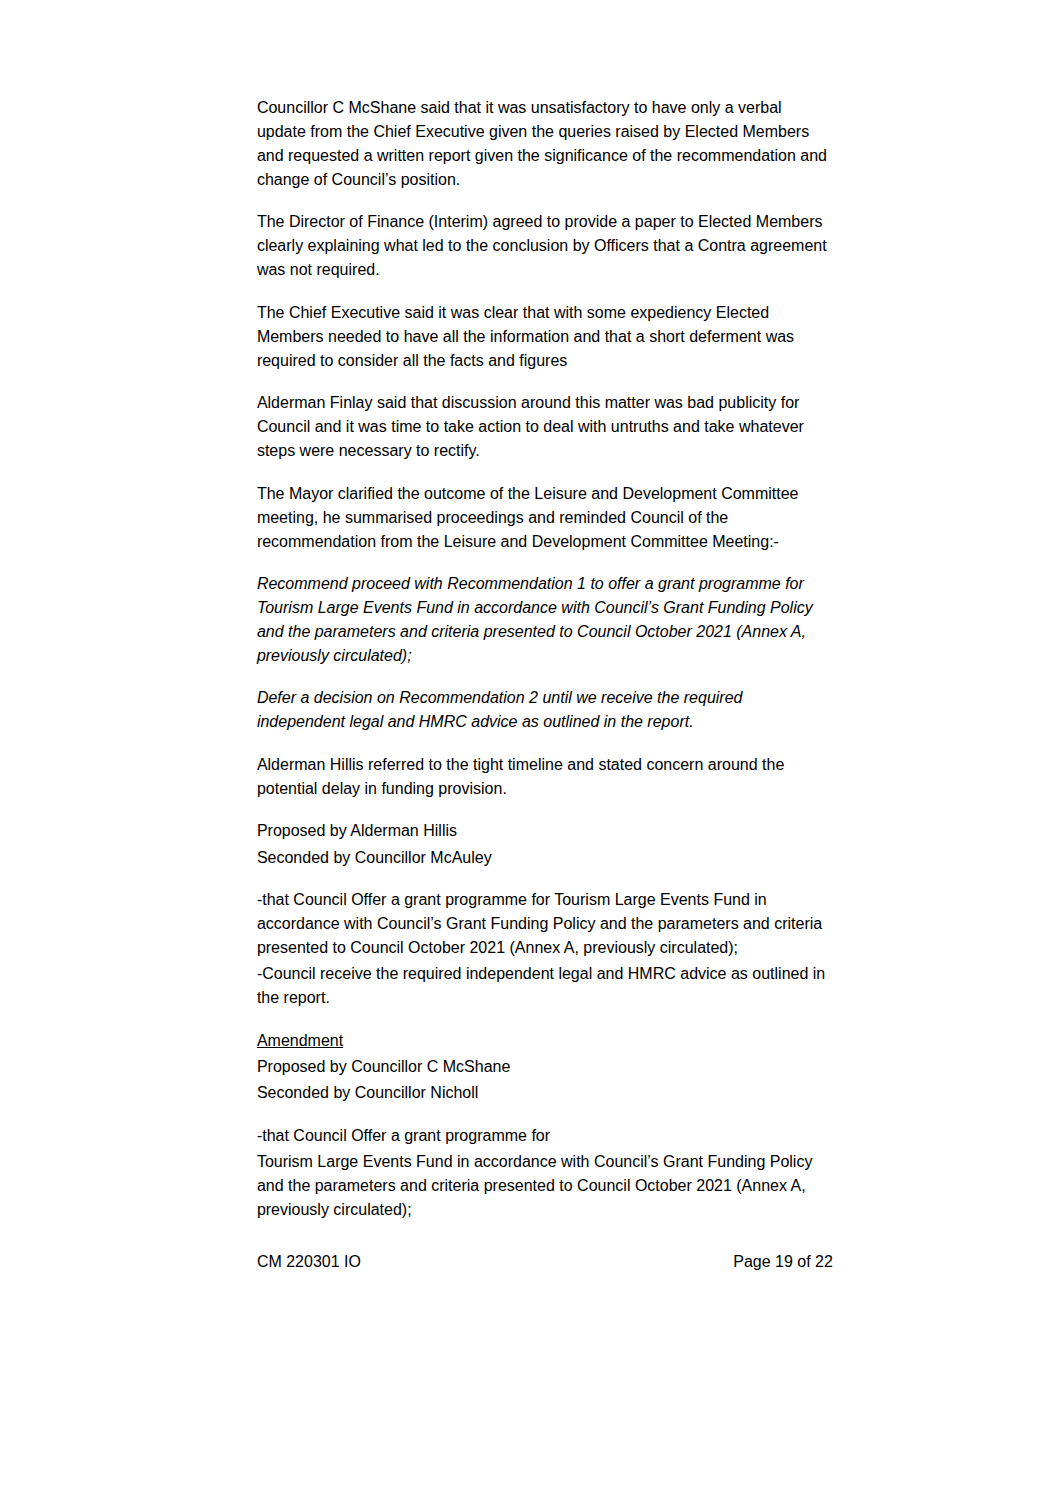Councillor C McShane said that it was unsatisfactory to have only a verbal update from the Chief Executive given the queries raised by Elected Members and requested a written report given the significance of the recommendation and change of Council’s position.
The Director of Finance (Interim) agreed to provide a paper to Elected Members clearly explaining what led to the conclusion by Officers that a Contra agreement was not required.
The Chief Executive said it was clear that with some expediency Elected Members needed to have all the information and that a short deferment was required to consider all the facts and figures
Alderman Finlay said that discussion around this matter was bad publicity for Council and it was time to take action to deal with untruths and take whatever steps were necessary to rectify.
The Mayor clarified the outcome of the Leisure and Development Committee meeting, he summarised proceedings and reminded Council of the recommendation from the Leisure and Development Committee Meeting:-
Recommend proceed with Recommendation 1 to offer a grant programme for Tourism Large Events Fund in accordance with Council’s Grant Funding Policy and the parameters and criteria presented to Council October 2021 (Annex A, previously circulated);
Defer a decision on Recommendation 2 until we receive the required independent legal and HMRC advice as outlined in the report.
Alderman Hillis referred to the tight timeline and stated concern around the potential delay in funding provision.
Proposed by Alderman Hillis
Seconded by Councillor McAuley
-that Council Offer a grant programme for Tourism Large Events Fund in accordance with Council’s Grant Funding Policy and the parameters and criteria presented to Council October 2021 (Annex A, previously circulated);
-Council receive the required independent legal and HMRC advice as outlined in the report.
Amendment
Proposed by Councillor C McShane
Seconded by Councillor Nicholl
-that Council Offer a grant programme for
Tourism Large Events Fund in accordance with Council’s Grant Funding Policy and the parameters and criteria presented to Council October 2021 (Annex A, previously circulated);
CM 220301 IO Page 19 of 22